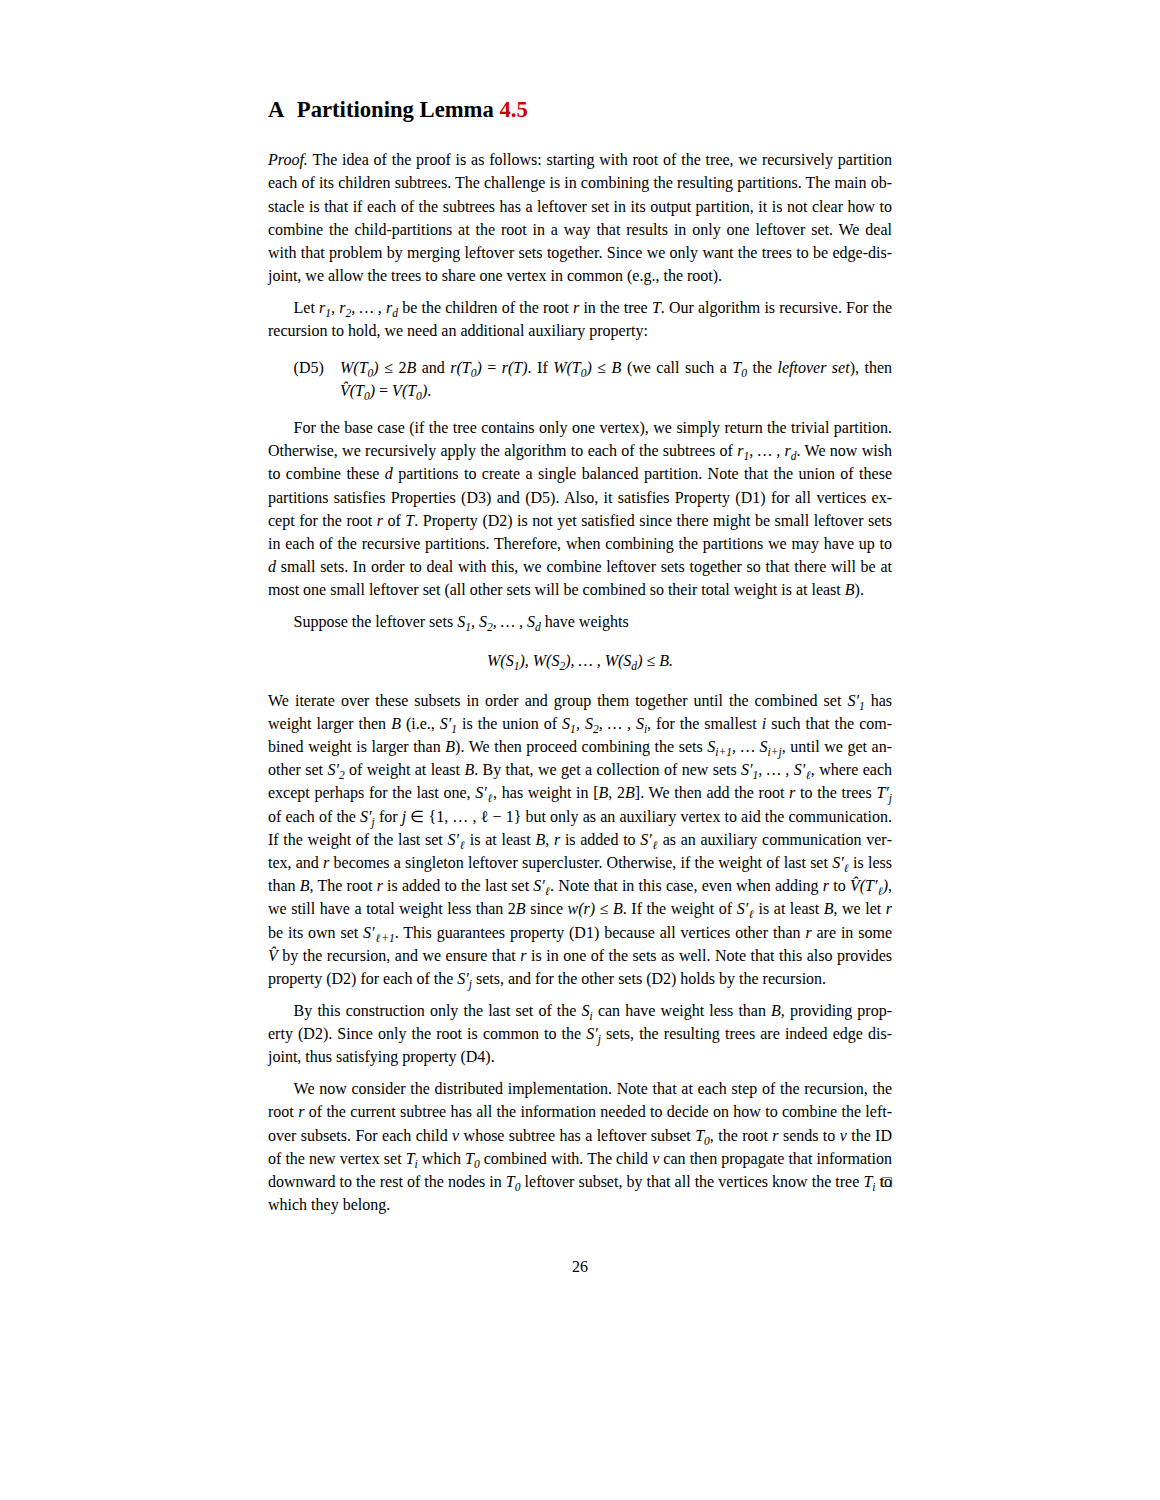APartitioning Lemma 4.5
Proof. The idea of the proof is as follows: starting with root of the tree, we recursively partition each of its children subtrees. The challenge is in combining the resulting partitions. The main obstacle is that if each of the subtrees has a leftover set in its output partition, it is not clear how to combine the child-partitions at the root in a way that results in only one leftover set. We deal with that problem by merging leftover sets together. Since we only want the trees to be edge-disjoint, we allow the trees to share one vertex in common (e.g., the root).
Let r1, r2, … , rd be the children of the root r in the tree T. Our algorithm is recursive. For the recursion to hold, we need an additional auxiliary property:
(D5)
W(T0) ≤ 2B and r(T0) = r(T). If W(T0) ≤ B (we call such a T0 the leftover set), then V̂(T0) = V(T0).
For the base case (if the tree contains only one vertex), we simply return the trivial partition. Otherwise, we recursively apply the algorithm to each of the subtrees of r1, … , rd. We now wish to combine these d partitions to create a single balanced partition. Note that the union of these partitions satisfies Properties (D3) and (D5). Also, it satisfies Property (D1) for all vertices except for the root r of T. Property (D2) is not yet satisfied since there might be small leftover sets in each of the recursive partitions. Therefore, when combining the partitions we may have up to d small sets. In order to deal with this, we combine leftover sets together so that there will be at most one small leftover set (all other sets will be combined so their total weight is at least B).
Suppose the leftover sets S1, S2, … , Sd have weights
W(S1), W(S2), … , W(Sd) ≤ B.
We iterate over these subsets in order and group them together until the combined set S′1 has weight larger then B (i.e., S′1 is the union of S1, S2, … , Si, for the smallest i such that the combined weight is larger than B). We then proceed combining the sets Si+1, … Si+j, until we get another set S′2 of weight at least B. By that, we get a collection of new sets S′1, … , S′ℓ, where each except perhaps for the last one, S′ℓ, has weight in [B, 2B]. We then add the root r to the trees T′j of each of the S′j for j ∈ {1, … , ℓ − 1} but only as an auxiliary vertex to aid the communication. If the weight of the last set S′ℓ is at least B, r is added to S′ℓ as an auxiliary communication vertex, and r becomes a singleton leftover supercluster. Otherwise, if the weight of last set S′ℓ is less than B, The root r is added to the last set S′ℓ. Note that in this case, even when adding r to V̂(T′ℓ), we still have a total weight less than 2B since w(r) ≤ B. If the weight of S′ℓ is at least B, we let r be its own set S′ℓ+1. This guarantees property (D1) because all vertices other than r are in some V̂ by the recursion, and we ensure that r is in one of the sets as well. Note that this also provides property (D2) for each of the S′j sets, and for the other sets (D2) holds by the recursion.
By this construction only the last set of the Si can have weight less than B, providing property (D2). Since only the root is common to the S′j sets, the resulting trees are indeed edge disjoint, thus satisfying property (D4).
We now consider the distributed implementation. Note that at each step of the recursion, the root r of the current subtree has all the information needed to decide on how to combine the leftover subsets. For each child v whose subtree has a leftover subset T0, the root r sends to v the ID of the new vertex set Ti which T0 combined with. The child v can then propagate that information downward to the rest of the nodes in T0 leftover subset, by that all the vertices know the tree Ti to which they belong.□
26